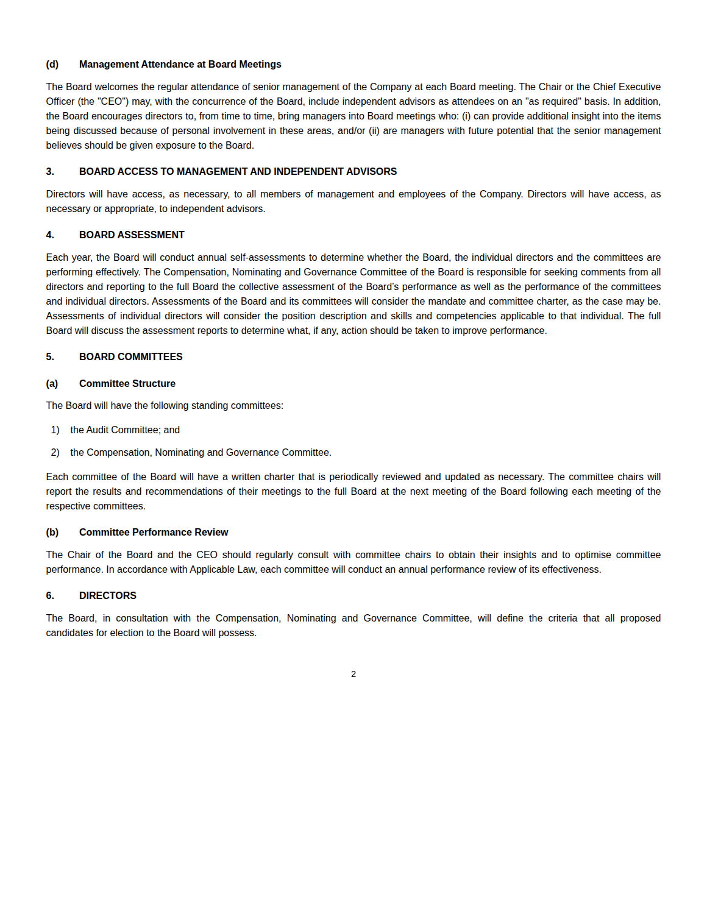(d) Management Attendance at Board Meetings
The Board welcomes the regular attendance of senior management of the Company at each Board meeting. The Chair or the Chief Executive Officer (the "CEO") may, with the concurrence of the Board, include independent advisors as attendees on an "as required" basis. In addition, the Board encourages directors to, from time to time, bring managers into Board meetings who: (i) can provide additional insight into the items being discussed because of personal involvement in these areas, and/or (ii) are managers with future potential that the senior management believes should be given exposure to the Board.
3. BOARD ACCESS TO MANAGEMENT AND INDEPENDENT ADVISORS
Directors will have access, as necessary, to all members of management and employees of the Company. Directors will have access, as necessary or appropriate, to independent advisors.
4. BOARD ASSESSMENT
Each year, the Board will conduct annual self-assessments to determine whether the Board, the individual directors and the committees are performing effectively. The Compensation, Nominating and Governance Committee of the Board is responsible for seeking comments from all directors and reporting to the full Board the collective assessment of the Board’s performance as well as the performance of the committees and individual directors. Assessments of the Board and its committees will consider the mandate and committee charter, as the case may be. Assessments of individual directors will consider the position description and skills and competencies applicable to that individual. The full Board will discuss the assessment reports to determine what, if any, action should be taken to improve performance.
5. BOARD COMMITTEES
(a) Committee Structure
The Board will have the following standing committees:
1) the Audit Committee; and
2) the Compensation, Nominating and Governance Committee.
Each committee of the Board will have a written charter that is periodically reviewed and updated as necessary. The committee chairs will report the results and recommendations of their meetings to the full Board at the next meeting of the Board following each meeting of the respective committees.
(b) Committee Performance Review
The Chair of the Board and the CEO should regularly consult with committee chairs to obtain their insights and to optimise committee performance. In accordance with Applicable Law, each committee will conduct an annual performance review of its effectiveness.
6. DIRECTORS
The Board, in consultation with the Compensation, Nominating and Governance Committee, will define the criteria that all proposed candidates for election to the Board will possess.
2